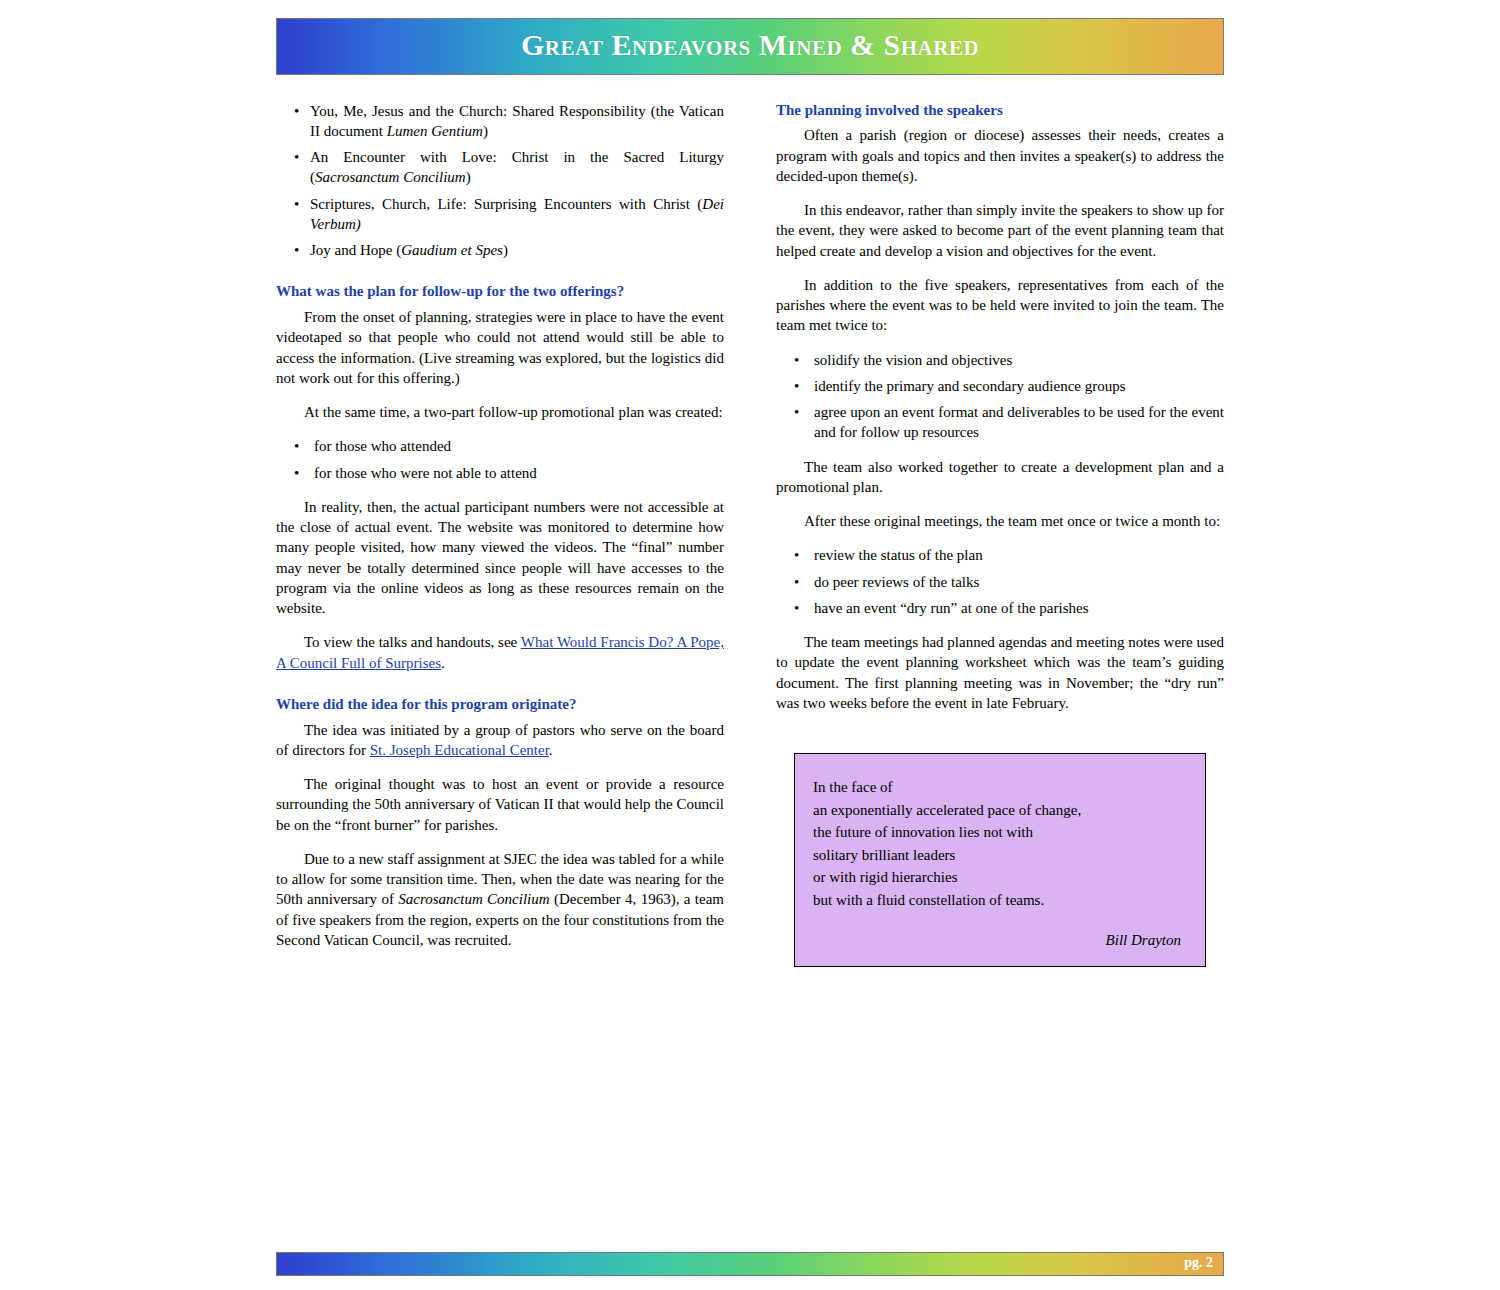Great Endeavors Mined & Shared
You, Me, Jesus and the Church: Shared Responsibility (the Vatican II document Lumen Gentium)
An Encounter with Love: Christ in the Sacred Liturgy (Sacrosanctum Concilium)
Scriptures, Church, Life: Surprising Encounters with Christ (Dei Verbum)
Joy and Hope (Gaudium et Spes)
What was the plan for follow-up for the two offerings?
From the onset of planning, strategies were in place to have the event videotaped so that people who could not attend would still be able to access the information. (Live streaming was explored, but the logistics did not work out for this offering.)
At the same time, a two-part follow-up promotional plan was created:
for those who attended
for those who were not able to attend
In reality, then, the actual participant numbers were not accessible at the close of actual event. The website was monitored to determine how many people visited, how many viewed the videos. The “final” number may never be totally determined since people will have accesses to the program via the online videos as long as these resources remain on the website.
To view the talks and handouts, see What Would Francis Do? A Pope, A Council Full of Surprises.
Where did the idea for this program originate?
The idea was initiated by a group of pastors who serve on the board of directors for St. Joseph Educational Center.
The original thought was to host an event or provide a resource surrounding the 50th anniversary of Vatican II that would help the Council be on the “front burner” for parishes.
Due to a new staff assignment at SJEC the idea was tabled for a while to allow for some transition time. Then, when the date was nearing for the 50th anniversary of Sacrosanctum Concilium (December 4, 1963), a team of five speakers from the region, experts on the four constitutions from the Second Vatican Council, was recruited.
The planning involved the speakers
Often a parish (region or diocese) assesses their needs, creates a program with goals and topics and then invites a speaker(s) to address the decided-upon theme(s).
In this endeavor, rather than simply invite the speakers to show up for the event, they were asked to become part of the event planning team that helped create and develop a vision and objectives for the event.
In addition to the five speakers, representatives from each of the parishes where the event was to be held were invited to join the team. The team met twice to:
solidify the vision and objectives
identify the primary and secondary audience groups
agree upon an event format and deliverables to be used for the event and for follow up resources
The team also worked together to create a development plan and a promotional plan.
After these original meetings, the team met once or twice a month to:
review the status of the plan
do peer reviews of the talks
have an event “dry run” at one of the parishes
The team meetings had planned agendas and meeting notes were used to update the event planning worksheet which was the team’s guiding document. The first planning meeting was in November; the “dry run” was two weeks before the event in late February.
In the face of
an exponentially accelerated pace of change,
the future of innovation lies not with
solitary brilliant leaders
or with rigid hierarchies
but with a fluid constellation of teams.
Bill Drayton
pg. 2